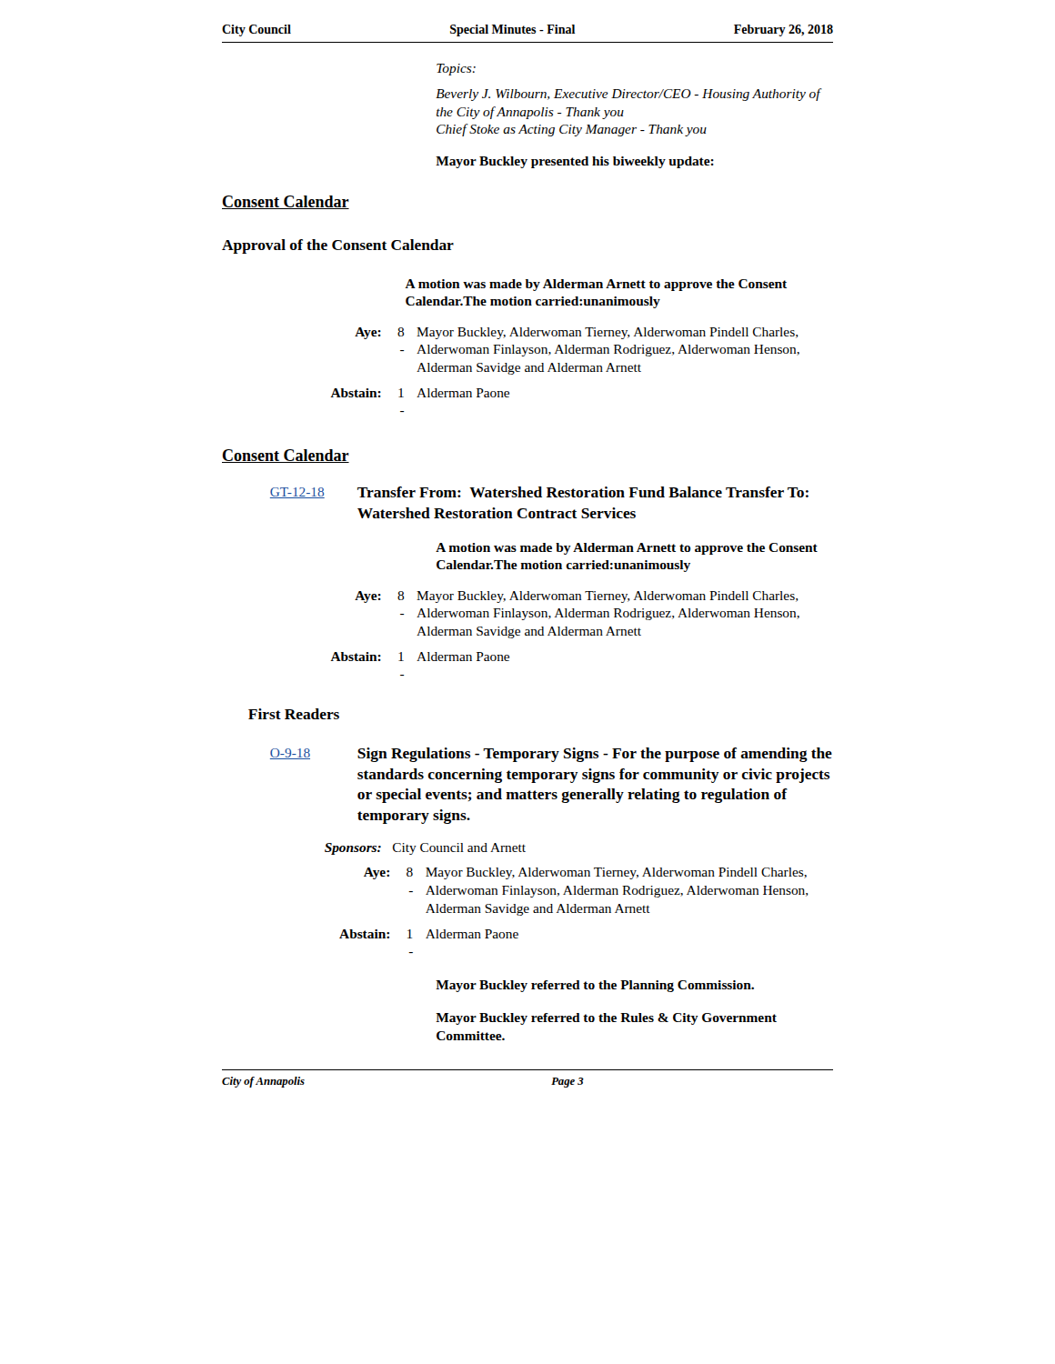City Council
Special Minutes - Final
February 26, 2018
Topics:
Beverly J. Wilbourn, Executive Director/CEO - Housing Authority of the City of Annapolis - Thank you
Chief Stoke as Acting City Manager - Thank you
Mayor Buckley presented his biweekly update:
Consent Calendar
Approval of the Consent Calendar
A motion was made by Alderman Arnett to approve the Consent Calendar.The motion carried:unanimously
Aye:
8 -
Mayor Buckley, Alderwoman Tierney, Alderwoman Pindell Charles, Alderwoman Finlayson, Alderman Rodriguez, Alderwoman Henson, Alderman Savidge and Alderman Arnett
Abstain:
1 -
Alderman Paone
Consent Calendar
GT-12-18
Transfer From: Watershed Restoration Fund Balance Transfer To: Watershed Restoration Contract Services
A motion was made by Alderman Arnett to approve the Consent Calendar.The motion carried:unanimously
Aye:
8 -
Mayor Buckley, Alderwoman Tierney, Alderwoman Pindell Charles, Alderwoman Finlayson, Alderman Rodriguez, Alderwoman Henson, Alderman Savidge and Alderman Arnett
Abstain:
1 -
Alderman Paone
First Readers
O-9-18
Sign Regulations - Temporary Signs - For the purpose of amending the standards concerning temporary signs for community or civic projects or special events; and matters generally relating to regulation of temporary signs.
Sponsors:
City Council and Arnett
Aye:
8 -
Mayor Buckley, Alderwoman Tierney, Alderwoman Pindell Charles, Alderwoman Finlayson, Alderman Rodriguez, Alderwoman Henson, Alderman Savidge and Alderman Arnett
Abstain:
1 -
Alderman Paone
Mayor Buckley referred to the Planning Commission.
Mayor Buckley referred to the Rules & City Government Committee.
City of Annapolis
Page 3